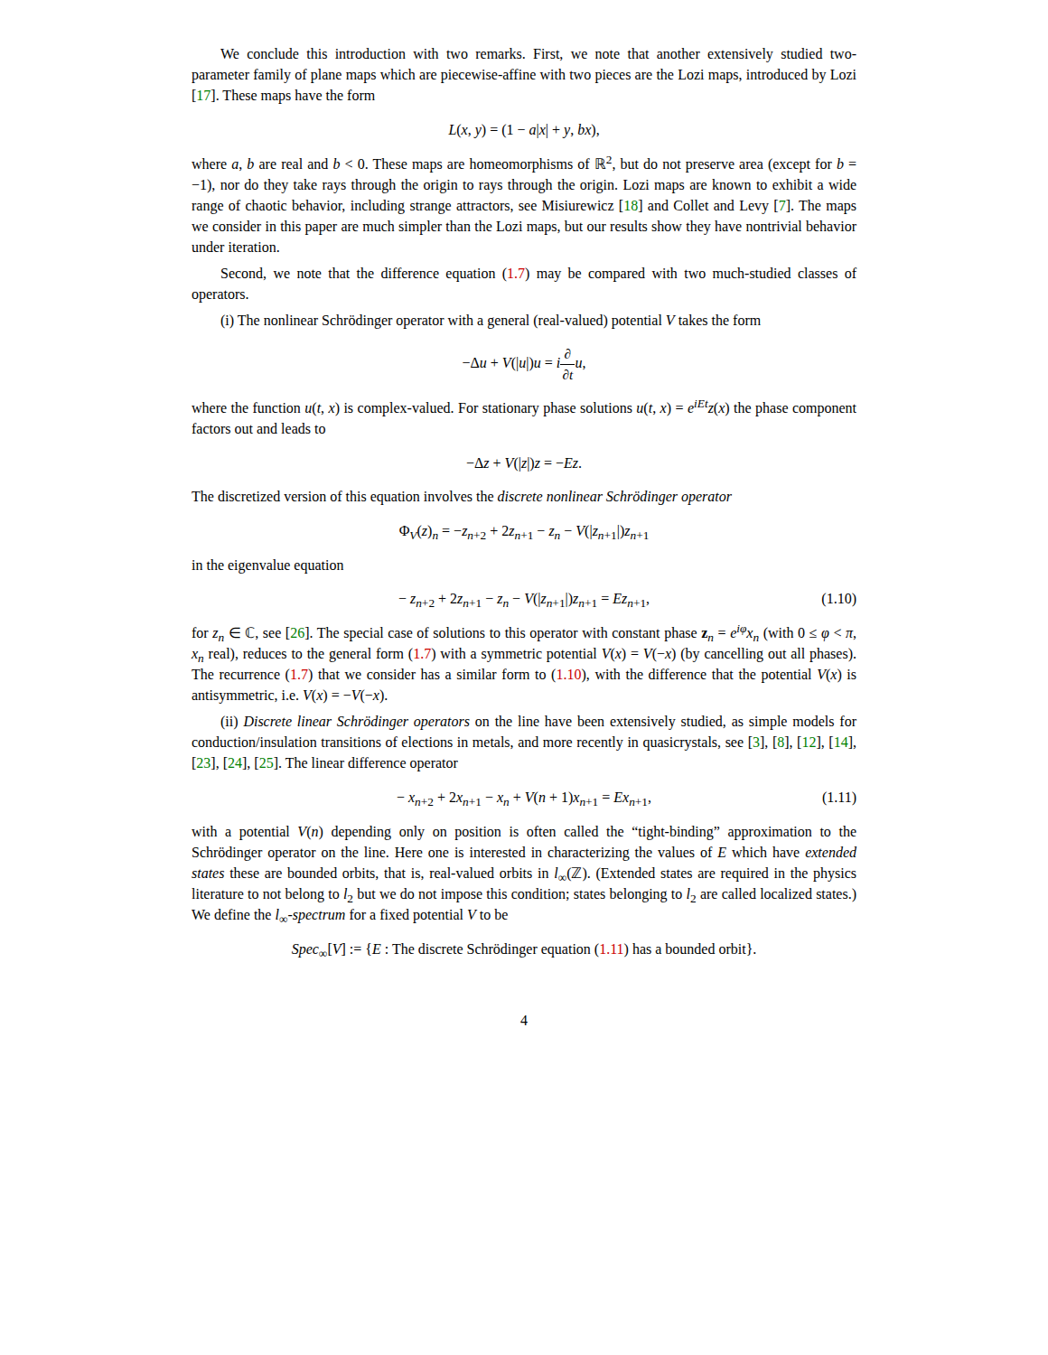We conclude this introduction with two remarks. First, we note that another extensively studied two-parameter family of plane maps which are piecewise-affine with two pieces are the Lozi maps, introduced by Lozi [17]. These maps have the form
L(x, y) = (1 − a|x| + y, bx),
where a, b are real and b < 0. These maps are homeomorphisms of ℝ2, but do not preserve area (except for b = −1), nor do they take rays through the origin to rays through the origin. Lozi maps are known to exhibit a wide range of chaotic behavior, including strange attractors, see Misiurewicz [18] and Collet and Levy [7]. The maps we consider in this paper are much simpler than the Lozi maps, but our results show they have nontrivial behavior under iteration.
Second, we note that the difference equation (1.7) may be compared with two much-studied classes of operators.
(i) The nonlinear Schrödinger operator with a general (real-valued) potential V takes the form
−Δu + V(|u|)u = i∂∂t u,
where the function u(t, x) is complex-valued. For stationary phase solutions u(t, x) = eiEtz(x) the phase component factors out and leads to
−Δz + V(|z|)z = −Ez.
The discretized version of this equation involves the discrete nonlinear Schrödinger operator
ΦV(z)n = −zn+2 + 2zn+1 − zn − V(|zn+1|)zn+1
in the eigenvalue equation
− zn+2 + 2zn+1 − zn − V(|zn+1|)zn+1 = Ezn+1,(1.10)
for zn ∈ ℂ, see [26]. The special case of solutions to this operator with constant phase zn = eiφxn (with 0 ≤ φ < π, xn real), reduces to the general form (1.7) with a symmetric potential V(x) = V(−x) (by cancelling out all phases). The recurrence (1.7) that we consider has a similar form to (1.10), with the difference that the potential V(x) is antisymmetric, i.e. V(x) = −V(−x).
(ii) Discrete linear Schrödinger operators on the line have been extensively studied, as simple models for conduction/insulation transitions of elections in metals, and more recently in quasicrystals, see [3], [8], [12], [14], [23], [24], [25]. The linear difference operator
− xn+2 + 2xn+1 − xn + V(n + 1)xn+1 = Exn+1,(1.11)
with a potential V(n) depending only on position is often called the “tight-binding” approximation to the Schrödinger operator on the line. Here one is interested in characterizing the values of E which have extended states these are bounded orbits, that is, real-valued orbits in l∞(ℤ). (Extended states are required in the physics literature to not belong to l2 but we do not impose this condition; states belonging to l2 are called localized states.) We define the l∞-spectrum for a fixed potential V to be
Spec∞[V] := {E : The discrete Schrödinger equation (1.11) has a bounded orbit}.
4